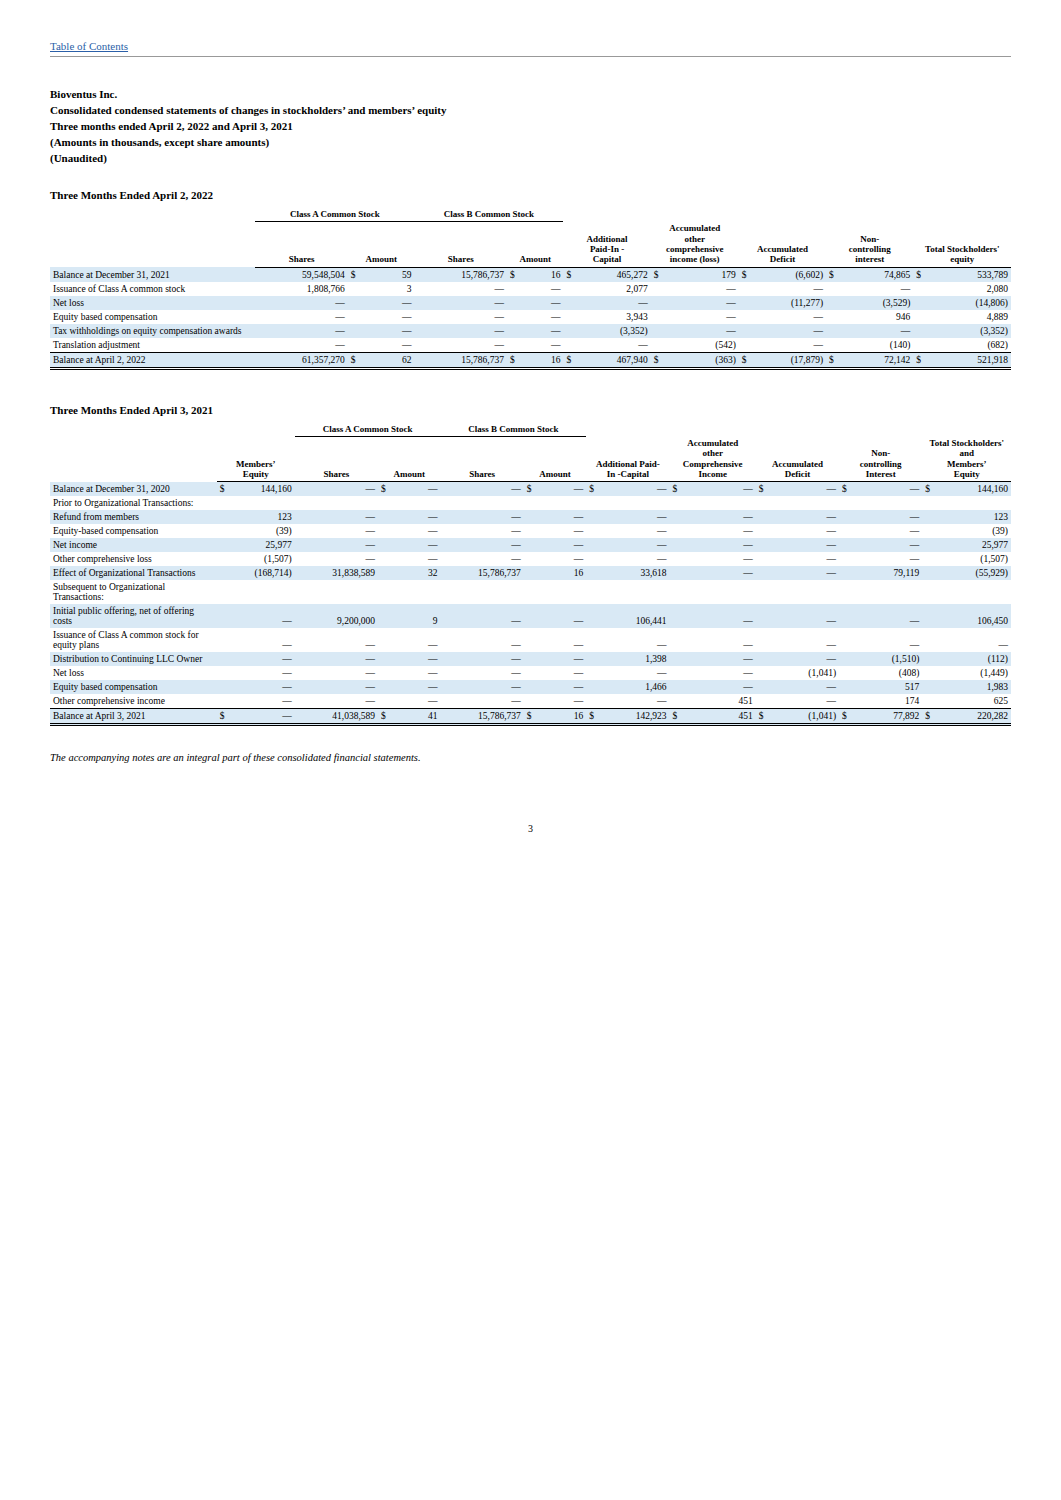Table of Contents
Bioventus Inc.
Consolidated condensed statements of changes in stockholders’ and members’ equity
Three months ended April 2, 2022 and April 3, 2021
(Amounts in thousands, except share amounts)
(Unaudited)
Three Months Ended April 2, 2022
| | Class A Common Stock | Class B Common Stock | | | | | |
| | Shares | Amount | Shares | Amount | Additional Paid-In - Capital | Accumulated other comprehensive income (loss) | Accumulated Deficit | Non- controlling interest | Total Stockholders' equity |
| Balance at December 31, 2021 | 59,548,504 | $ | 59 | 15,786,737 | $ | 16 | $ | 465,272 | $ | 179 | $ | (6,602) | $ | 74,865 | $ | 533,789 |
| Issuance of Class A common stock | 1,808,766 | | 3 | — | | — | | 2,077 | | — | | — | | — | | 2,080 |
| Net loss | — | | — | — | | — | | — | | — | | (11,277) | | (3,529) | | (14,806) |
| Equity based compensation | — | | — | — | | — | | 3,943 | | — | | — | | 946 | | 4,889 |
| Tax withholdings on equity compensation awards | — | | — | — | | — | | (3,352) | | — | | — | | — | | (3,352) |
| Translation adjustment | — | | — | — | | — | | — | | (542) | | — | | (140) | | (682) |
| Balance at April 2, 2022 | 61,357,270 | $ | 62 | 15,786,737 | $ | 16 | $ | 467,940 | $ | (363) | $ | (17,879) | $ | 72,142 | $ | 521,918 |
Three Months Ended April 3, 2021
| | | Class A Common Stock | Class B Common Stock | | | | | |
| | Members’ Equity | Shares | Amount | Shares | Amount | Additional Paid- In -Capital | Accumulated other Comprehensive Income | Accumulated Deficit | Non- controlling Interest | Total Stockholders' and Members’ Equity |
| Balance at December 31, 2020 | $ | 144,160 | — | $ | — | — | $ | — | $ | — | $ | — | $ | — | $ | — | $ | 144,160 |
| Prior to Organizational Transactions: | | | | | | | | | | | | | | | | | | |
| Refund from members | | 123 | — | | — | — | | — | | — | | — | | — | | — | | 123 |
| Equity-based compensation | | (39) | — | | — | — | | — | | — | | — | | — | | — | | (39) |
| Net income | | 25,977 | — | | — | — | | — | | — | | — | | — | | — | | 25,977 |
| Other comprehensive loss | | (1,507) | — | | — | — | | — | | — | | — | | — | | — | | (1,507) |
| Effect of Organizational Transactions | | (168,714) | 31,838,589 | | 32 | 15,786,737 | | 16 | | 33,618 | | — | | — | | 79,119 | | (55,929) |
| Subsequent to Organizational Transactions: | | | | | | | | | | | | | | | | | | |
| Initial public offering, net of offering costs | | — | 9,200,000 | | 9 | — | | — | | 106,441 | | — | | — | | — | | 106,450 |
| Issuance of Class A common stock for equity plans | | — | — | | — | — | | — | | — | | — | | — | | — | | — |
| Distribution to Continuing LLC Owner | | — | — | | — | — | | — | | 1,398 | | — | | — | | (1,510) | | (112) |
| Net loss | | — | — | | — | — | | — | | — | | — | | (1,041) | | (408) | | (1,449) |
| Equity based compensation | | — | — | | — | — | | — | | 1,466 | | — | | — | | 517 | | 1,983 |
| Other comprehensive income | | — | — | | — | — | | — | | — | | 451 | | — | | 174 | | 625 |
| Balance at April 3, 2021 | $ | — | 41,038,589 | $ | 41 | 15,786,737 | $ | 16 | $ | 142,923 | $ | 451 | $ | (1,041) | $ | 77,892 | $ | 220,282 |
The accompanying notes are an integral part of these consolidated financial statements.
3